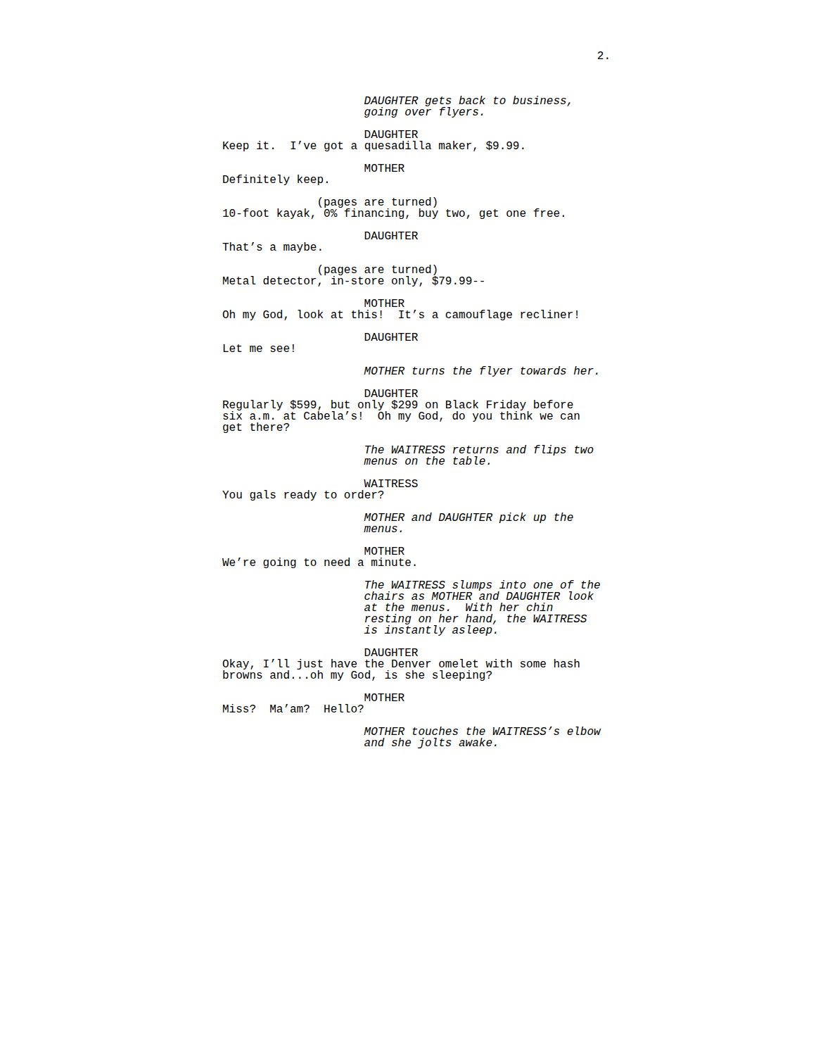2.
DAUGHTER gets back to business, going over flyers.
DAUGHTER
Keep it. I’ve got a quesadilla maker, $9.99.
MOTHER
Definitely keep.
(pages are turned)
10-foot kayak, 0% financing, buy two, get one free.
DAUGHTER
That’s a maybe.
(pages are turned)
Metal detector, in-store only, $79.99--
MOTHER
Oh my God, look at this! It’s a camouflage recliner!
DAUGHTER
Let me see!
MOTHER turns the flyer towards her.
DAUGHTER
Regularly $599, but only $299 on Black Friday before six a.m. at Cabela’s! Oh my God, do you think we can get there?
The WAITRESS returns and flips two menus on the table.
WAITRESS
You gals ready to order?
MOTHER and DAUGHTER pick up the menus.
MOTHER
We’re going to need a minute.
The WAITRESS slumps into one of the chairs as MOTHER and DAUGHTER look at the menus. With her chin resting on her hand, the WAITRESS is instantly asleep.
DAUGHTER
Okay, I’ll just have the Denver omelet with some hash browns and...oh my God, is she sleeping?
MOTHER
Miss? Ma’am? Hello?
MOTHER touches the WAITRESS’s elbow and she jolts awake.